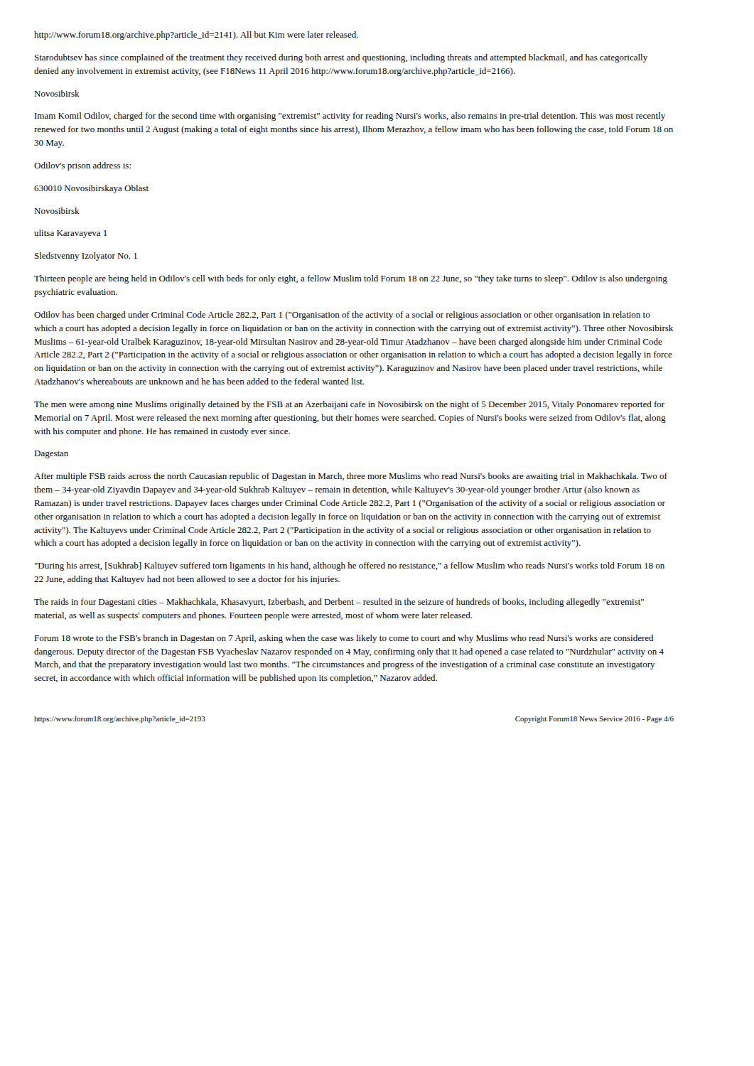http://www.forum18.org/archive.php?article_id=2141). All but Kim were later released.
Starodubtsev has since complained of the treatment they received during both arrest and questioning, including threats and attempted blackmail, and has categorically denied any involvement in extremist activity, (see F18News 11 April 2016 http://www.forum18.org/archive.php?article_id=2166).
Novosibirsk
Imam Komil Odilov, charged for the second time with organising "extremist" activity for reading Nursi's works, also remains in pre-trial detention. This was most recently renewed for two months until 2 August (making a total of eight months since his arrest), Ilhom Merazhov, a fellow imam who has been following the case, told Forum 18 on 30 May.
Odilov's prison address is:
630010 Novosibirskaya Oblast
Novosibirsk
ulitsa Karavayeva 1
Sledstvenny Izolyator No. 1
Thirteen people are being held in Odilov's cell with beds for only eight, a fellow Muslim told Forum 18 on 22 June, so "they take turns to sleep". Odilov is also undergoing psychiatric evaluation.
Odilov has been charged under Criminal Code Article 282.2, Part 1 ("Organisation of the activity of a social or religious association or other organisation in relation to which a court has adopted a decision legally in force on liquidation or ban on the activity in connection with the carrying out of extremist activity"). Three other Novosibirsk Muslims – 61-year-old Uralbek Karaguzinov, 18-year-old Mirsultan Nasirov and 28-year-old Timur Atadzhanov – have been charged alongside him under Criminal Code Article 282.2, Part 2 ("Participation in the activity of a social or religious association or other organisation in relation to which a court has adopted a decision legally in force on liquidation or ban on the activity in connection with the carrying out of extremist activity"). Karaguzinov and Nasirov have been placed under travel restrictions, while Atadzhanov's whereabouts are unknown and he has been added to the federal wanted list.
The men were among nine Muslims originally detained by the FSB at an Azerbaijani cafe in Novosibirsk on the night of 5 December 2015, Vitaly Ponomarev reported for Memorial on 7 April. Most were released the next morning after questioning, but their homes were searched. Copies of Nursi's books were seized from Odilov's flat, along with his computer and phone. He has remained in custody ever since.
Dagestan
After multiple FSB raids across the north Caucasian republic of Dagestan in March, three more Muslims who read Nursi's books are awaiting trial in Makhachkala. Two of them – 34-year-old Ziyavdin Dapayev and 34-year-old Sukhrab Kaltuyev – remain in detention, while Kaltuyev's 30-year-old younger brother Artur (also known as Ramazan) is under travel restrictions. Dapayev faces charges under Criminal Code Article 282.2, Part 1 ("Organisation of the activity of a social or religious association or other organisation in relation to which a court has adopted a decision legally in force on liquidation or ban on the activity in connection with the carrying out of extremist activity"). The Kaltuyevs under Criminal Code Article 282.2, Part 2 ("Participation in the activity of a social or religious association or other organisation in relation to which a court has adopted a decision legally in force on liquidation or ban on the activity in connection with the carrying out of extremist activity").
"During his arrest, [Sukhrab] Kaltuyev suffered torn ligaments in his hand, although he offered no resistance," a fellow Muslim who reads Nursi's works told Forum 18 on 22 June, adding that Kaltuyev had not been allowed to see a doctor for his injuries.
The raids in four Dagestani cities – Makhachkala, Khasavyurt, Izberbash, and Derbent – resulted in the seizure of hundreds of books, including allegedly "extremist" material, as well as suspects' computers and phones. Fourteen people were arrested, most of whom were later released.
Forum 18 wrote to the FSB's branch in Dagestan on 7 April, asking when the case was likely to come to court and why Muslims who read Nursi's works are considered dangerous. Deputy director of the Dagestan FSB Vyacheslav Nazarov responded on 4 May, confirming only that it had opened a case related to "Nurdzhular" activity on 4 March, and that the preparatory investigation would last two months. "The circumstances and progress of the investigation of a criminal case constitute an investigatory secret, in accordance with which official information will be published upon its completion," Nazarov added.
https://www.forum18.org/archive.php?article_id=2193 Copyright Forum18 News Service 2016 - Page 4/6